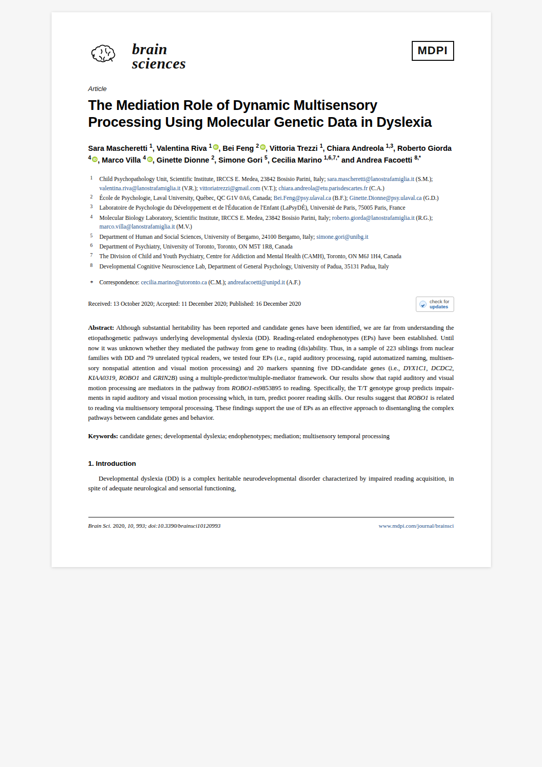brain sciences
MDPI
Article
The Mediation Role of Dynamic Multisensory Processing Using Molecular Genetic Data in Dyslexia
Sara Mascheretti 1, Valentina Riva 1 , Bei Feng 2 , Vittoria Trezzi 1, Chiara Andreola 1,3, Roberto Giorda 4 , Marco Villa 4 , Ginette Dionne 2, Simone Gori 5, Cecilia Marino 1,6,7,* and Andrea Facoetti 8,*
Child Psychopathology Unit, Scientific Institute, IRCCS E. Medea, 23842 Bosisio Parini, Italy; sara.mascheretti@lanostrafamiglia.it (S.M.); valentina.riva@lanostrafamiglia.it (V.R.); vittoriatrezzi@gmail.com (V.T.); chiara.andreola@etu.parisdescartes.fr (C.A.)
École de Psychologie, Laval University, Québec, QC G1V 0A6, Canada; Bei.Feng@psy.ulaval.ca (B.F.); Ginette.Dionne@psy.ulaval.ca (G.D.)
Laboratoire de Psychologie du Développement et de l'Éducation de l'Enfant (LaPsyDÉ), Universitè de Paris, 75005 Paris, France
Molecular Biology Laboratory, Scientific Institute, IRCCS E. Medea, 23842 Bosisio Parini, Italy; roberto.giorda@lanostrafamiglia.it (R.G.); marco.villa@lanostrafamiglia.it (M.V.)
Department of Human and Social Sciences, University of Bergamo, 24100 Bergamo, Italy; simone.gori@unibg.it
Department of Psychiatry, University of Toronto, Toronto, ON M5T 1R8, Canada
The Division of Child and Youth Psychiatry, Centre for Addiction and Mental Health (CAMH), Toronto, ON M6J 1H4, Canada
Developmental Cognitive Neuroscience Lab, Department of General Psychology, University of Padua, 35131 Padua, Italy
Correspondence: cecilia.marino@utoronto.ca (C.M.); andreafacoetti@unipd.it (A.F.)
Received: 13 October 2020; Accepted: 11 December 2020; Published: 16 December 2020
check forupdates
Abstract: Although substantial heritability has been reported and candidate genes have been identified, we are far from understanding the etiopathogenetic pathways underlying developmental dyslexia (DD). Reading-related endophenotypes (EPs) have been established. Until now it was unknown whether they mediated the pathway from gene to reading (dis)ability. Thus, in a sample of 223 siblings from nuclear families with DD and 79 unrelated typical readers, we tested four EPs (i.e., rapid auditory processing, rapid automatized naming, multisensory nonspatial attention and visual motion processing) and 20 markers spanning five DD-candidate genes (i.e., DYX1C1, DCDC2, KIAA0319, ROBO1 and GRIN2B) using a multiple-predictor/multiple-mediator framework. Our results show that rapid auditory and visual motion processing are mediators in the pathway from ROBO1-rs9853895 to reading. Specifically, the T/T genotype group predicts impairments in rapid auditory and visual motion processing which, in turn, predict poorer reading skills. Our results suggest that ROBO1 is related to reading via multisensory temporal processing. These findings support the use of EPs as an effective approach to disentangling the complex pathways between candidate genes and behavior.
Keywords: candidate genes; developmental dyslexia; endophenotypes; mediation; multisensory temporal processing
1. Introduction
Developmental dyslexia (DD) is a complex heritable neurodevelopmental disorder characterized by impaired reading acquisition, in spite of adequate neurological and sensorial functioning,
Brain Sci. 2020, 10, 993; doi:10.3390/brainsci10120993
www.mdpi.com/journal/brainsci